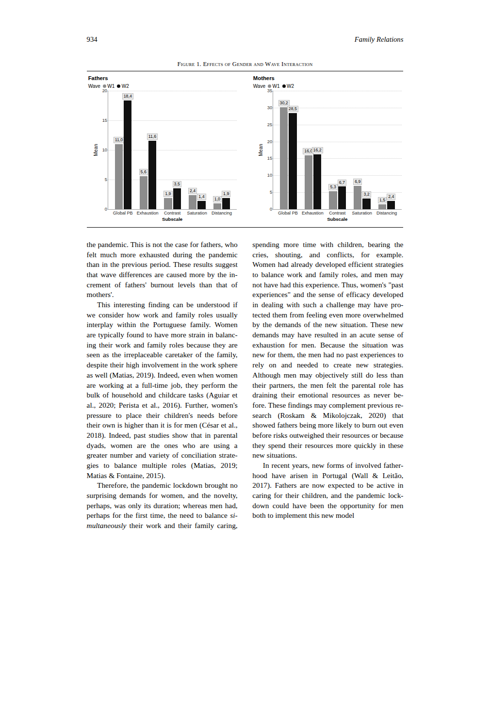934 Family Relations
Figure 1. Effects of Gender and Wave Interaction
Fathers
Wave W1 W2
Mean
20 15 10 5 0
11,0
18,4
5,6
11,6
1,9
3,5
2,4
1,4
1,0
1,9
Global PB Exhaustion Contrast Saturation Distancing
Subscale
Mothers
Wave W1 W2
Mean
35 30 25 20 15 10 5 0
30,2
28,5
16,0
16,2
5,3
6,7
6,9
3,2
1,5
2,4
Global PB Exhaustion Contrast Saturation Distancing
Subscale
the pandemic. This is not the case for fathers, who felt much more exhausted during the pandemic than in the previous period. These results suggest that wave differences are caused more by the increment of fathers' burnout levels than that of mothers'.
This interesting finding can be understood if we consider how work and family roles usually interplay within the Portuguese family. Women are typically found to have more strain in balancing their work and family roles because they are seen as the irreplaceable caretaker of the family, despite their high involvement in the work sphere as well (Matias, 2019). Indeed, even when women are working at a full-time job, they perform the bulk of household and childcare tasks (Aguiar et al., 2020; Perista et al., 2016). Further, women's pressure to place their children's needs before their own is higher than it is for men (César et al., 2018). Indeed, past studies show that in parental dyads, women are the ones who are using a greater number and variety of conciliation strategies to balance multiple roles (Matias, 2019; Matias & Fontaine, 2015).
Therefore, the pandemic lockdown brought no surprising demands for women, and the novelty, perhaps, was only its duration; whereas men had, perhaps for the first time, the need to balance simultaneously their work and their family caring, spending more time with children, bearing the cries, shouting, and conflicts, for example. Women had already developed efficient strategies to balance work and family roles, and men may not have had this experience. Thus, women's "past experiences" and the sense of efficacy developed in dealing with such a challenge may have protected them from feeling even more overwhelmed by the demands of the new situation. These new demands may have resulted in an acute sense of exhaustion for men. Because the situation was new for them, the men had no past experiences to rely on and needed to create new strategies. Although men may objectively still do less than their partners, the men felt the parental role has draining their emotional resources as never before. These findings may complement previous research (Roskam & Mikolojczak, 2020) that showed fathers being more likely to burn out even before risks outweighed their resources or because they spend their resources more quickly in these new situations.
In recent years, new forms of involved fatherhood have arisen in Portugal (Wall & Leitão, 2017). Fathers are now expected to be active in caring for their children, and the pandemic lockdown could have been the opportunity for men both to implement this new model